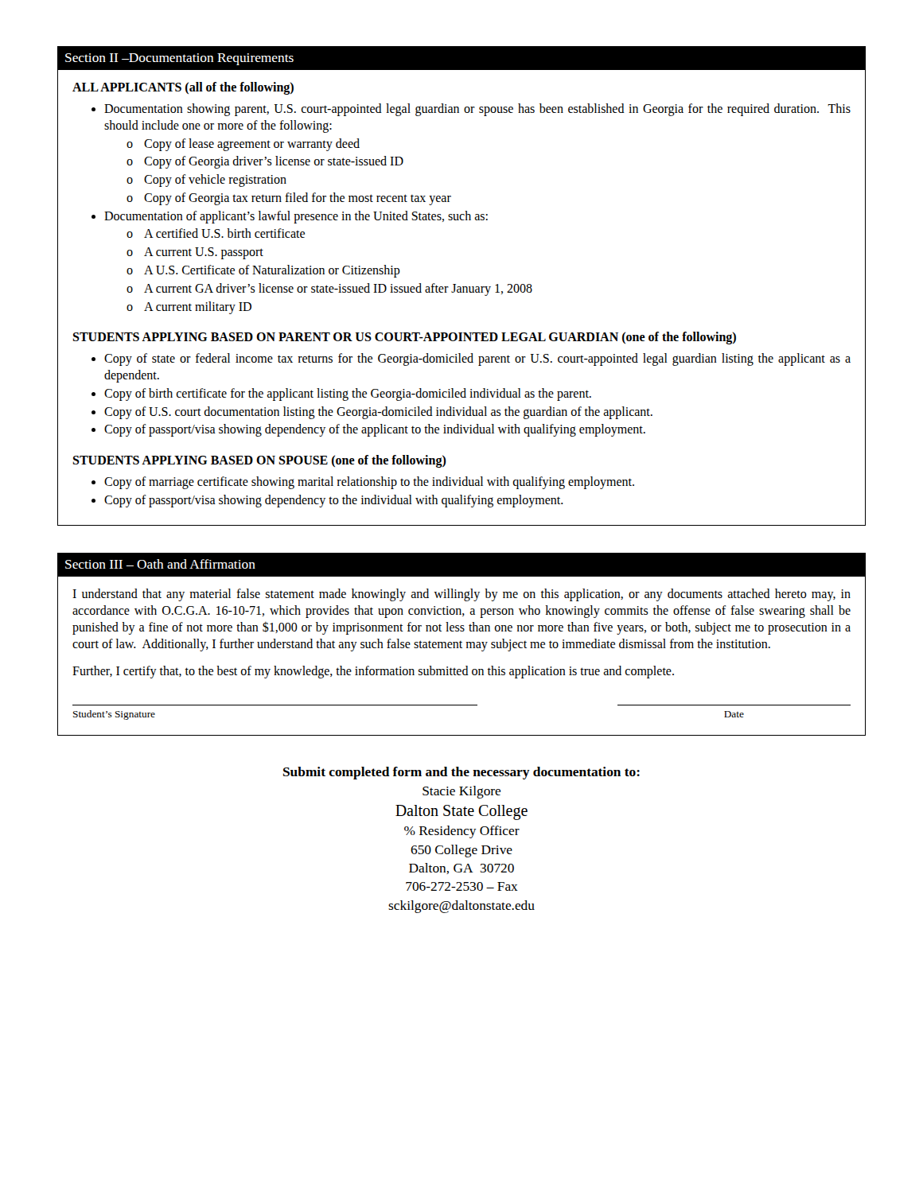Section II –Documentation Requirements
ALL APPLICANTS (all of the following)
Documentation showing parent, U.S. court-appointed legal guardian or spouse has been established in Georgia for the required duration. This should include one or more of the following:
Copy of lease agreement or warranty deed
Copy of Georgia driver’s license or state-issued ID
Copy of vehicle registration
Copy of Georgia tax return filed for the most recent tax year
Documentation of applicant’s lawful presence in the United States, such as:
A certified U.S. birth certificate
A current U.S. passport
A U.S. Certificate of Naturalization or Citizenship
A current GA driver’s license or state-issued ID issued after January 1, 2008
A current military ID
STUDENTS APPLYING BASED ON PARENT OR US COURT-APPOINTED LEGAL GUARDIAN (one of the following)
Copy of state or federal income tax returns for the Georgia-domiciled parent or U.S. court-appointed legal guardian listing the applicant as a dependent.
Copy of birth certificate for the applicant listing the Georgia-domiciled individual as the parent.
Copy of U.S. court documentation listing the Georgia-domiciled individual as the guardian of the applicant.
Copy of passport/visa showing dependency of the applicant to the individual with qualifying employment.
STUDENTS APPLYING BASED ON SPOUSE (one of the following)
Copy of marriage certificate showing marital relationship to the individual with qualifying employment.
Copy of passport/visa showing dependency to the individual with qualifying employment.
Section III – Oath and Affirmation
I understand that any material false statement made knowingly and willingly by me on this application, or any documents attached hereto may, in accordance with O.C.G.A. 16-10-71, which provides that upon conviction, a person who knowingly commits the offense of false swearing shall be punished by a fine of not more than $1,000 or by imprisonment for not less than one nor more than five years, or both, subject me to prosecution in a court of law. Additionally, I further understand that any such false statement may subject me to immediate dismissal from the institution.
Further, I certify that, to the best of my knowledge, the information submitted on this application is true and complete.
Student’s Signature
Date
Submit completed form and the necessary documentation to:
Stacie Kilgore
Dalton State College
% Residency Officer
650 College Drive
Dalton, GA 30720
706-272-2530 – Fax
sckilgore@daltonstate.edu